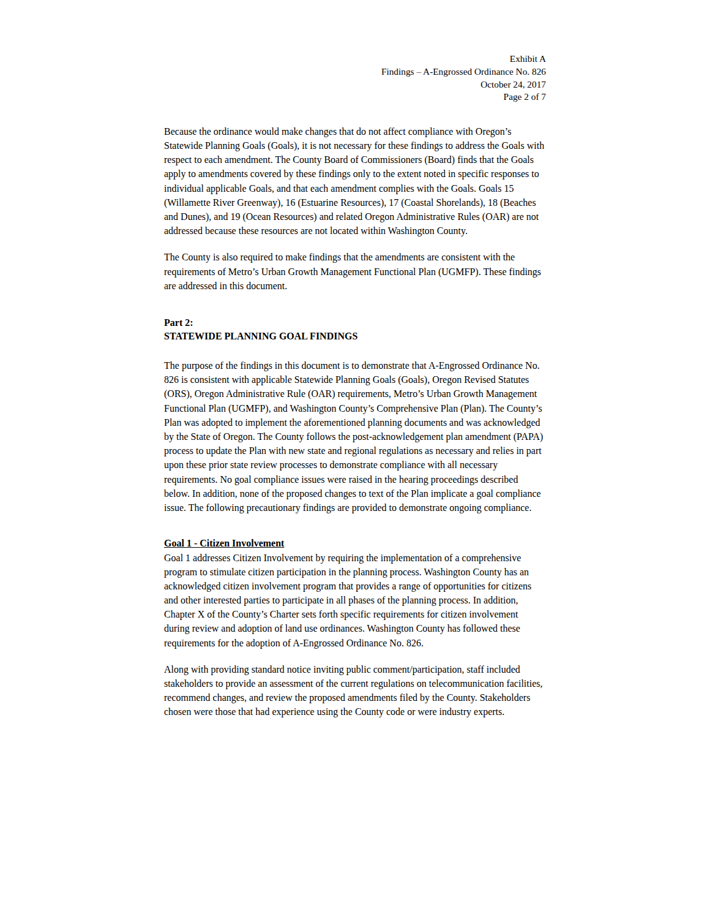Exhibit A
Findings – A-Engrossed Ordinance No. 826
October 24, 2017
Page 2 of 7
Because the ordinance would make changes that do not affect compliance with Oregon’s Statewide Planning Goals (Goals), it is not necessary for these findings to address the Goals with respect to each amendment. The County Board of Commissioners (Board) finds that the Goals apply to amendments covered by these findings only to the extent noted in specific responses to individual applicable Goals, and that each amendment complies with the Goals. Goals 15 (Willamette River Greenway), 16 (Estuarine Resources), 17 (Coastal Shorelands), 18 (Beaches and Dunes), and 19 (Ocean Resources) and related Oregon Administrative Rules (OAR) are not addressed because these resources are not located within Washington County.
The County is also required to make findings that the amendments are consistent with the requirements of Metro’s Urban Growth Management Functional Plan (UGMFP). These findings are addressed in this document.
Part 2:STATEWIDE PLANNING GOAL FINDINGS
The purpose of the findings in this document is to demonstrate that A-Engrossed Ordinance No. 826 is consistent with applicable Statewide Planning Goals (Goals), Oregon Revised Statutes (ORS), Oregon Administrative Rule (OAR) requirements, Metro’s Urban Growth Management Functional Plan (UGMFP), and Washington County’s Comprehensive Plan (Plan). The County’s Plan was adopted to implement the aforementioned planning documents and was acknowledged by the State of Oregon. The County follows the post-acknowledgement plan amendment (PAPA) process to update the Plan with new state and regional regulations as necessary and relies in part upon these prior state review processes to demonstrate compliance with all necessary requirements. No goal compliance issues were raised in the hearing proceedings described below. In addition, none of the proposed changes to text of the Plan implicate a goal compliance issue. The following precautionary findings are provided to demonstrate ongoing compliance.
Goal 1 - Citizen Involvement
Goal 1 addresses Citizen Involvement by requiring the implementation of a comprehensive program to stimulate citizen participation in the planning process. Washington County has an acknowledged citizen involvement program that provides a range of opportunities for citizens and other interested parties to participate in all phases of the planning process. In addition, Chapter X of the County’s Charter sets forth specific requirements for citizen involvement during review and adoption of land use ordinances. Washington County has followed these requirements for the adoption of A-Engrossed Ordinance No. 826.
Along with providing standard notice inviting public comment/participation, staff included stakeholders to provide an assessment of the current regulations on telecommunication facilities, recommend changes, and review the proposed amendments filed by the County. Stakeholders chosen were those that had experience using the County code or were industry experts.